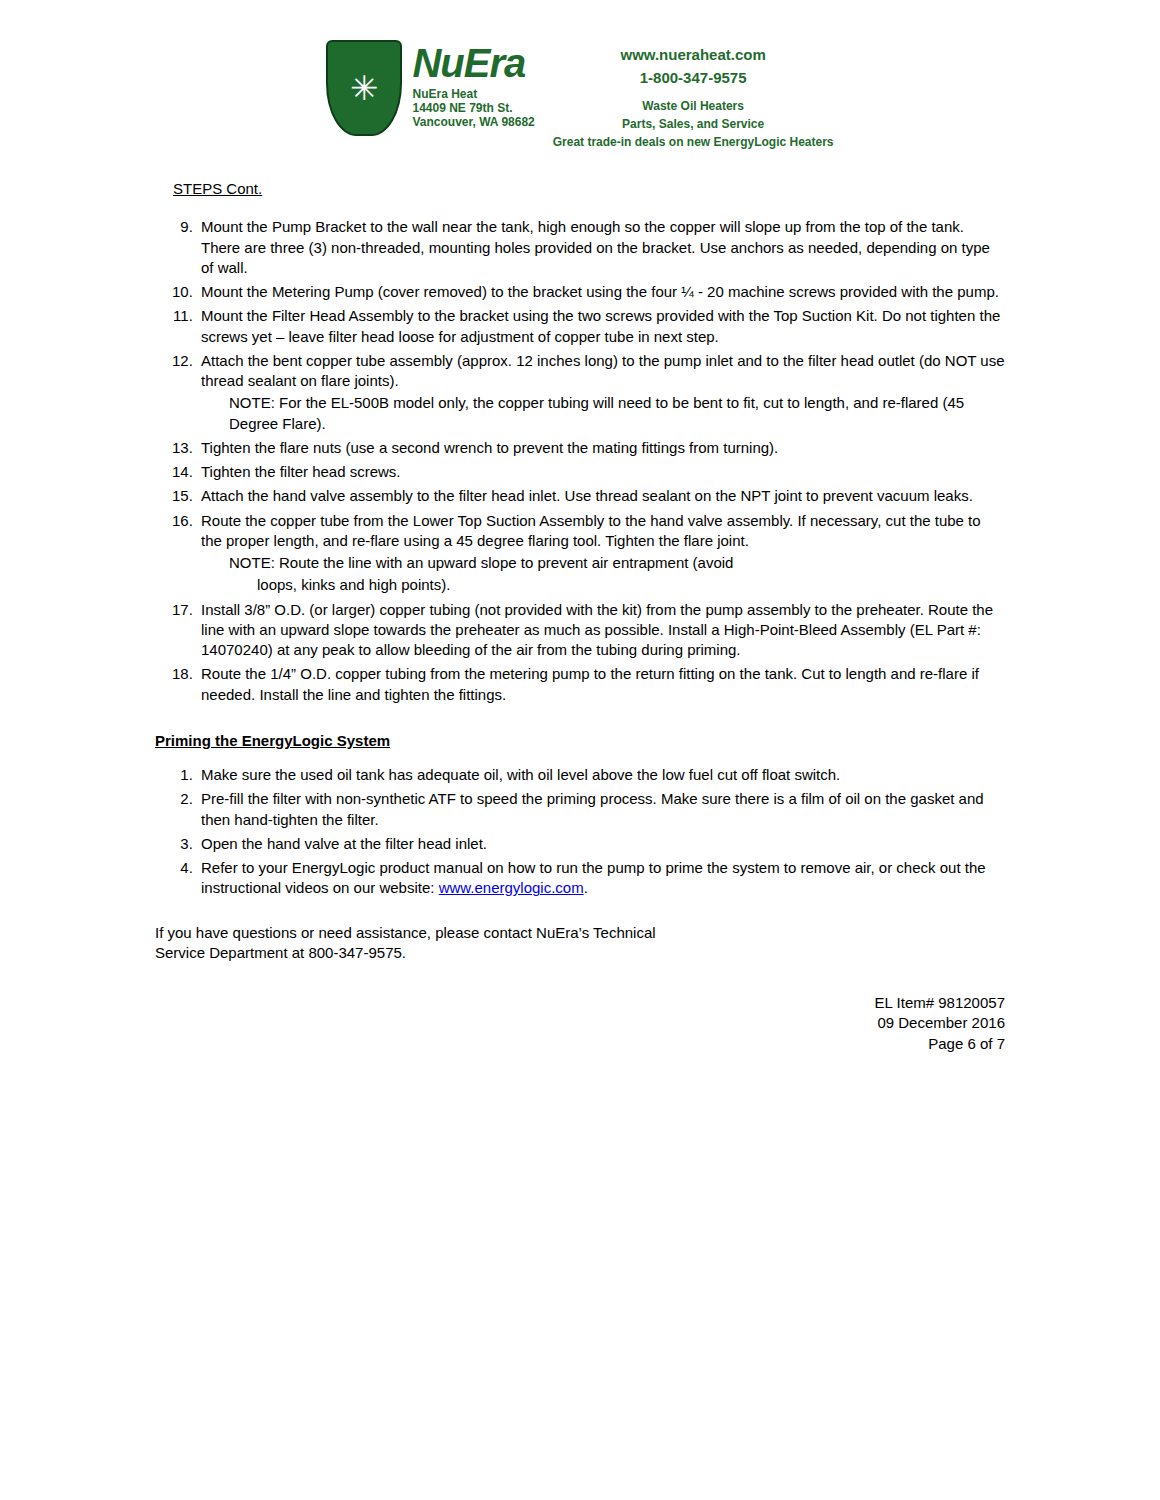✳
Nu Era
NuEra Heat
14409 NE 79th St.
Vancouver, WA 98682
www.nueraheat.com
1-800-347-9575
Waste Oil Heaters
Parts, Sales, and Service
Great trade-in deals on new EnergyLogic Heaters
STEPS Cont.
Mount the Pump Bracket to the wall near the tank, high enough so the copper will slope up from the top of the tank. There are three (3) non-threaded, mounting holes provided on the bracket. Use anchors as needed, depending on type of wall.
Mount the Metering Pump (cover removed) to the bracket using the four ¼ - 20 machine screws provided with the pump.
Mount the Filter Head Assembly to the bracket using the two screws provided with the Top Suction Kit. Do not tighten the screws yet – leave filter head loose for adjustment of copper tube in next step.
Attach the bent copper tube assembly (approx. 12 inches long) to the pump inlet and to the filter head outlet (do NOT use thread sealant on flare joints). NOTE: For the EL-500B model only, the copper tubing will need to be bent to fit, cut to length, and re-flared (45 Degree Flare).
Tighten the flare nuts (use a second wrench to prevent the mating fittings from turning).
Tighten the filter head screws.
Attach the hand valve assembly to the filter head inlet. Use thread sealant on the NPT joint to prevent vacuum leaks.
Route the copper tube from the Lower Top Suction Assembly to the hand valve assembly. If necessary, cut the tube to the proper length, and re-flare using a 45 degree flaring tool. Tighten the flare joint. NOTE: Route the line with an upward slope to prevent air entrapment (avoid loops, kinks and high points).
Install 3/8” O.D. (or larger) copper tubing (not provided with the kit) from the pump assembly to the preheater. Route the line with an upward slope towards the preheater as much as possible. Install a High-Point-Bleed Assembly (EL Part #: 14070240) at any peak to allow bleeding of the air from the tubing during priming.
Route the 1/4” O.D. copper tubing from the metering pump to the return fitting on the tank. Cut to length and re-flare if needed. Install the line and tighten the fittings.
Priming the EnergyLogic System
Make sure the used oil tank has adequate oil, with oil level above the low fuel cut off float switch.
Pre-fill the filter with non-synthetic ATF to speed the priming process. Make sure there is a film of oil on the gasket and then hand-tighten the filter.
Open the hand valve at the filter head inlet.
Refer to your EnergyLogic product manual on how to run the pump to prime the system to remove air, or check out the instructional videos on our website: www.energylogic.com.
If you have questions or need assistance, please contact NuEra’s Technical
Service Department at 800-347-9575.
EL Item# 98120057
09 December 2016
Page 6 of 7